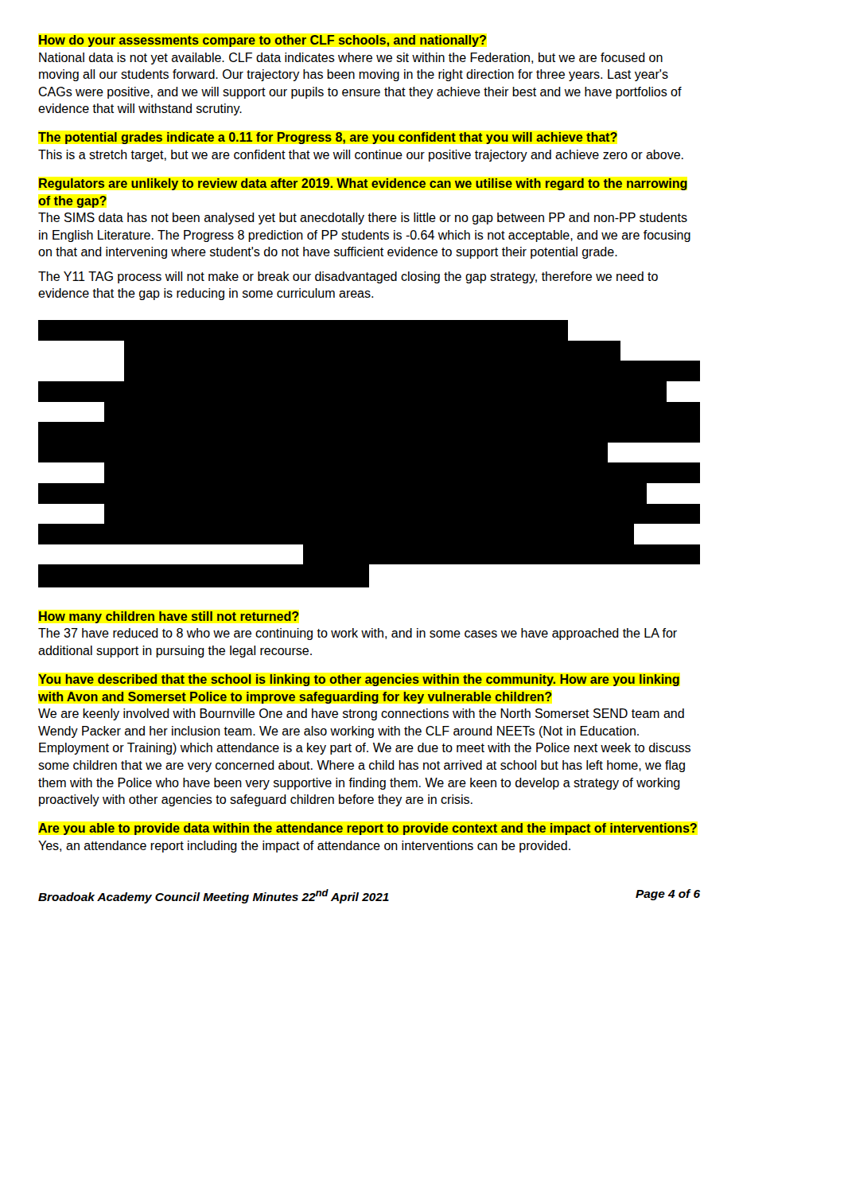How do your assessments compare to other CLF schools, and nationally?
National data is not yet available. CLF data indicates where we sit within the Federation, but we are focused on moving all our students forward. Our trajectory has been moving in the right direction for three years. Last year's CAGs were positive, and we will support our pupils to ensure that they achieve their best and we have portfolios of evidence that will withstand scrutiny.
The potential grades indicate a 0.11 for Progress 8, are you confident that you will achieve that?
This is a stretch target, but we are confident that we will continue our positive trajectory and achieve zero or above.
Regulators are unlikely to review data after 2019. What evidence can we utilise with regard to the narrowing of the gap?
The SIMS data has not been analysed yet but anecdotally there is little or no gap between PP and non-PP students in English Literature. The Progress 8 prediction of PP students is -0.64 which is not acceptable, and we are focusing on that and intervening where student's do not have sufficient evidence to support their potential grade.
The Y11 TAG process will not make or break our disadvantaged closing the gap strategy, therefore we need to evidence that the gap is reducing in some curriculum areas.
How many children have still not returned?
The 37 have reduced to 8 who we are continuing to work with, and in some cases we have approached the LA for additional support in pursuing the legal recourse.
You have described that the school is linking to other agencies within the community. How are you linking with Avon and Somerset Police to improve safeguarding for key vulnerable children?
We are keenly involved with Bournville One and have strong connections with the North Somerset SEND team and Wendy Packer and her inclusion team. We are also working with the CLF around NEETs (Not in Education. Employment or Training) which attendance is a key part of. We are due to meet with the Police next week to discuss some children that we are very concerned about. Where a child has not arrived at school but has left home, we flag them with the Police who have been very supportive in finding them. We are keen to develop a strategy of working proactively with other agencies to safeguard children before they are in crisis.
Are you able to provide data within the attendance report to provide context and the impact of interventions?
Yes, an attendance report including the impact of attendance on interventions can be provided.
Broadoak Academy Council Meeting Minutes 22nd April 2021 Page 4 of 6